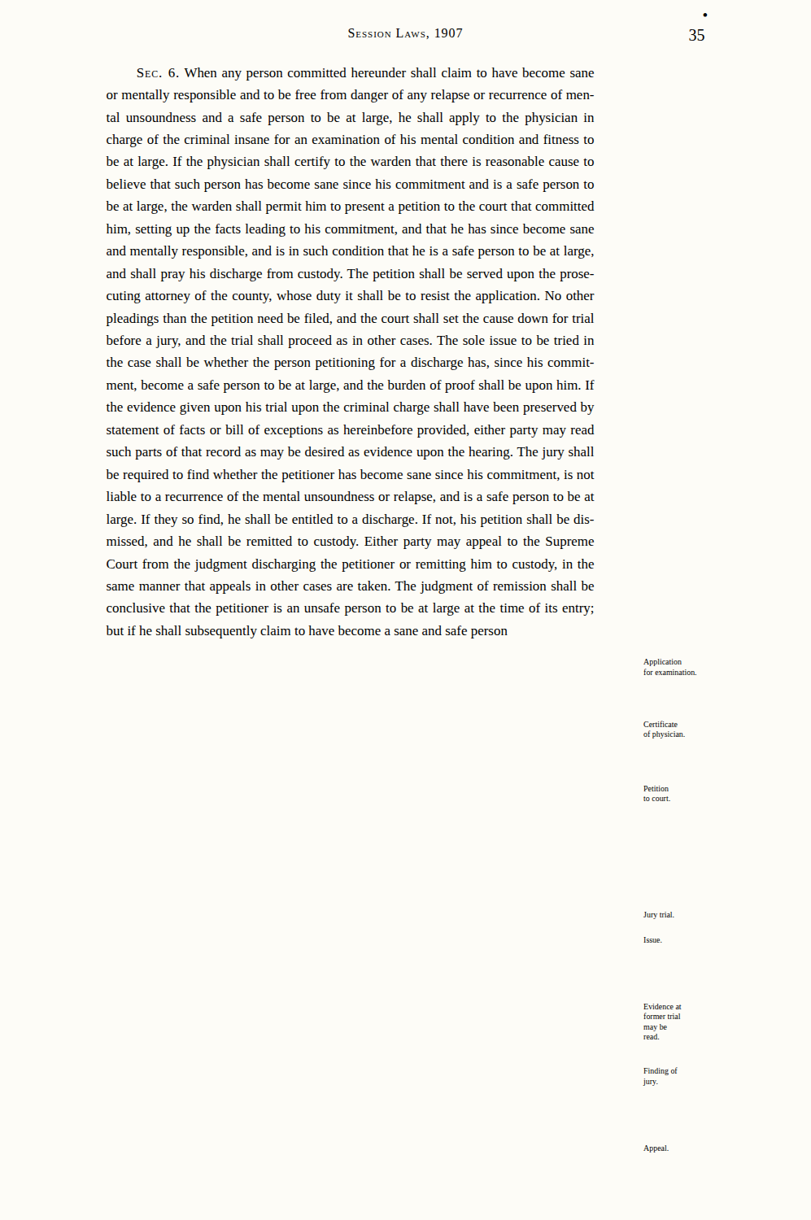•
Session Laws, 1907 35
Sec. 6. When any person committed hereunder shall claim to have become sane or mentally responsible and to be free from danger of any relapse or recurrence of mental unsoundness and a safe person to be at large, he shall apply to the physician in charge of the criminal insane for an examination of his mental condition and fitness to be at large. If the physician shall certify to the warden that there is reasonable cause to believe that such person has become sane since his commitment and is a safe person to be at large, the warden shall permit him to present a petition to the court that committed him, setting up the facts leading to his commitment, and that he has since become sane and mentally responsible, and is in such condition that he is a safe person to be at large, and shall pray his discharge from custody. The petition shall be served upon the prosecuting attorney of the county, whose duty it shall be to resist the application. No other pleadings than the petition need be filed, and the court shall set the cause down for trial before a jury, and the trial shall proceed as in other cases. The sole issue to be tried in the case shall be whether the person petitioning for a discharge has, since his commitment, become a safe person to be at large, and the burden of proof shall be upon him. If the evidence given upon his trial upon the criminal charge shall have been preserved by statement of facts or bill of exceptions as hereinbefore provided, either party may read such parts of that record as may be desired as evidence upon the hearing. The jury shall be required to find whether the petitioner has become sane since his commitment, is not liable to a recurrence of the mental unsoundness or relapse, and is a safe person to be at large. If they so find, he shall be entitled to a discharge. If not, his petition shall be dismissed, and he shall be remitted to custody. Either party may appeal to the Supreme Court from the judgment discharging the petitioner or remitting him to custody, in the same manner that appeals in other cases are taken. The judgment of remission shall be conclusive that the petitioner is an unsafe person to be at large at the time of its entry; but if he shall subsequently claim to have become a sane and safe person
Application
for examination. Certificate
of physician. Petition
to court. Jury trial. Issue. Evidence at
former trial
may be
read. Finding of
jury. Appeal.